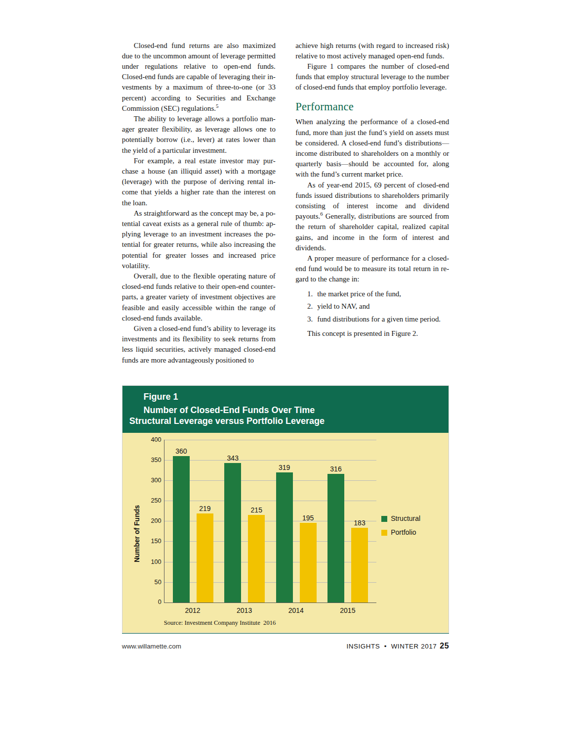Closed-end fund returns are also maximized due to the uncommon amount of leverage permitted under regulations relative to open-end funds. Closed-end funds are capable of leveraging their investments by a maximum of three-to-one (or 33 percent) according to Securities and Exchange Commission (SEC) regulations.5
The ability to leverage allows a portfolio manager greater flexibility, as leverage allows one to potentially borrow (i.e., lever) at rates lower than the yield of a particular investment.
For example, a real estate investor may purchase a house (an illiquid asset) with a mortgage (leverage) with the purpose of deriving rental income that yields a higher rate than the interest on the loan.
As straightforward as the concept may be, a potential caveat exists as a general rule of thumb: applying leverage to an investment increases the potential for greater returns, while also increasing the potential for greater losses and increased price volatility.
Overall, due to the flexible operating nature of closed-end funds relative to their open-end counterparts, a greater variety of investment objectives are feasible and easily accessible within the range of closed-end funds available.
Given a closed-end fund’s ability to leverage its investments and its flexibility to seek returns from less liquid securities, actively managed closed-end funds are more advantageously positioned to
achieve high returns (with regard to increased risk) relative to most actively managed open-end funds.
Figure 1 compares the number of closed-end funds that employ structural leverage to the number of closed-end funds that employ portfolio leverage.
Performance
When analyzing the performance of a closed-end fund, more than just the fund’s yield on assets must be considered. A closed-end fund’s distributions—income distributed to shareholders on a monthly or quarterly basis—should be accounted for, along with the fund’s current market price.
As of year-end 2015, 69 percent of closed-end funds issued distributions to shareholders primarily consisting of interest income and dividend payouts.6 Generally, distributions are sourced from the return of shareholder capital, realized capital gains, and income in the form of interest and dividends.
A proper measure of performance for a closed-end fund would be to measure its total return in regard to the change in:
the market price of the fund,
yield to NAV, and
fund distributions for a given time period.
This concept is presented in Figure 2.
Figure 1
Number of Closed-End Funds Over Time
Structural Leverage versus Portfolio Leverage
Number of Funds
400
350
300
250
200
150
100
50
0
360
219
343
215
319
195
316
183
2012201320142015
Source: Investment Company Institute 2016
Structural
Portfolio
www.willamette.com
INSIGHTS • WINTER 201725